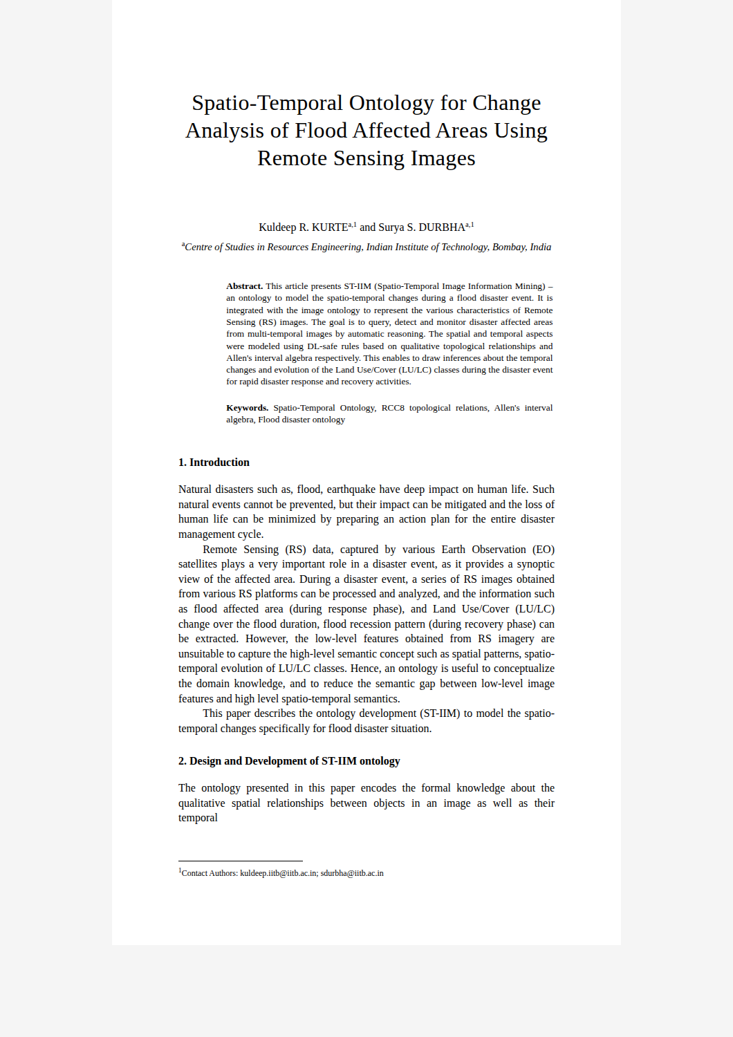Spatio-Temporal Ontology for Change Analysis of Flood Affected Areas Using Remote Sensing Images
Kuldeep R. KURTEa,1 and Surya S. DURBHAa,1
a Centre of Studies in Resources Engineering, Indian Institute of Technology, Bombay, India
Abstract. This article presents ST-IIM (Spatio-Temporal Image Information Mining) – an ontology to model the spatio-temporal changes during a flood disaster event. It is integrated with the image ontology to represent the various characteristics of Remote Sensing (RS) images. The goal is to query, detect and monitor disaster affected areas from multi-temporal images by automatic reasoning. The spatial and temporal aspects were modeled using DL-safe rules based on qualitative topological relationships and Allen's interval algebra respectively. This enables to draw inferences about the temporal changes and evolution of the Land Use/Cover (LU/LC) classes during the disaster event for rapid disaster response and recovery activities.
Keywords. Spatio-Temporal Ontology, RCC8 topological relations, Allen's interval algebra, Flood disaster ontology
1. Introduction
Natural disasters such as, flood, earthquake have deep impact on human life. Such natural events cannot be prevented, but their impact can be mitigated and the loss of human life can be minimized by preparing an action plan for the entire disaster management cycle.
Remote Sensing (RS) data, captured by various Earth Observation (EO) satellites plays a very important role in a disaster event, as it provides a synoptic view of the affected area. During a disaster event, a series of RS images obtained from various RS platforms can be processed and analyzed, and the information such as flood affected area (during response phase), and Land Use/Cover (LU/LC) change over the flood duration, flood recession pattern (during recovery phase) can be extracted. However, the low-level features obtained from RS imagery are unsuitable to capture the high-level semantic concept such as spatial patterns, spatio-temporal evolution of LU/LC classes. Hence, an ontology is useful to conceptualize the domain knowledge, and to reduce the semantic gap between low-level image features and high level spatio-temporal semantics.
This paper describes the ontology development (ST-IIM) to model the spatio-temporal changes specifically for flood disaster situation.
2. Design and Development of ST-IIM ontology
The ontology presented in this paper encodes the formal knowledge about the qualitative spatial relationships between objects in an image as well as their temporal
1 Contact Authors: kuldeep.iitb@iitb.ac.in; sdurbha@iitb.ac.in